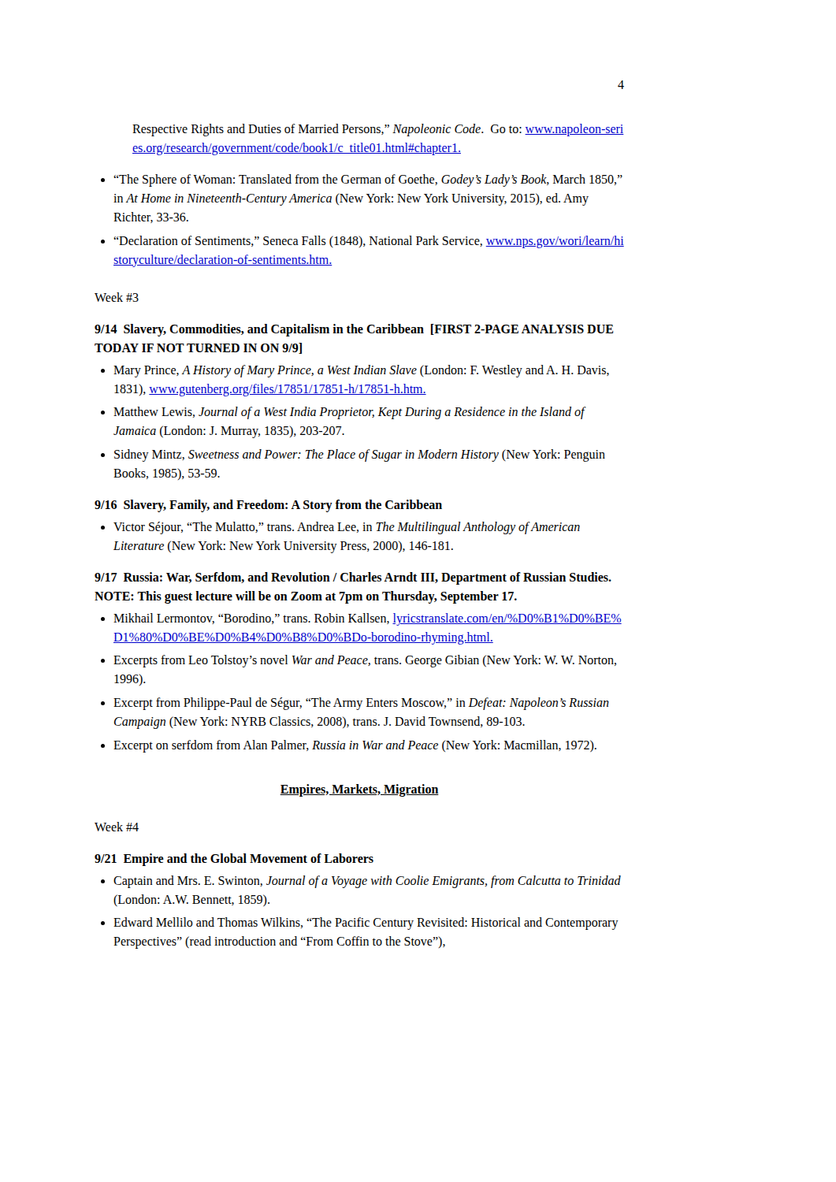4
Respective Rights and Duties of Married Persons,” Napoleonic Code. Go to: www.napoleon-series.org/research/government/code/book1/c_title01.html#chapter1.
“The Sphere of Woman: Translated from the German of Goethe, Godey’s Lady’s Book, March 1850,” in At Home in Nineteenth-Century America (New York: New York University, 2015), ed. Amy Richter, 33-36.
“Declaration of Sentiments,” Seneca Falls (1848), National Park Service, www.nps.gov/wori/learn/historyculture/declaration-of-sentiments.htm.
Week #3
9/14 Slavery, Commodities, and Capitalism in the Caribbean [FIRST 2-PAGE ANALYSIS DUE TODAY IF NOT TURNED IN ON 9/9]
Mary Prince, A History of Mary Prince, a West Indian Slave (London: F. Westley and A. H. Davis, 1831), www.gutenberg.org/files/17851/17851-h/17851-h.htm.
Matthew Lewis, Journal of a West India Proprietor, Kept During a Residence in the Island of Jamaica (London: J. Murray, 1835), 203-207.
Sidney Mintz, Sweetness and Power: The Place of Sugar in Modern History (New York: Penguin Books, 1985), 53-59.
9/16 Slavery, Family, and Freedom: A Story from the Caribbean
Victor Séjour, “The Mulatto,” trans. Andrea Lee, in The Multilingual Anthology of American Literature (New York: New York University Press, 2000), 146-181.
9/17 Russia: War, Serfdom, and Revolution / Charles Arndt III, Department of Russian Studies. NOTE: This guest lecture will be on Zoom at 7pm on Thursday, September 17.
Mikhail Lermontov, “Borodino,” trans. Robin Kallsen, lyricstranslate.com/en/%D0%B1%D0%BE%D1%80%D0%BE%D0%B4%D0%B8%D0%BDo-borodino-rhyming.html.
Excerpts from Leo Tolstoy’s novel War and Peace, trans. George Gibian (New York: W. W. Norton, 1996).
Excerpt from Philippe-Paul de Ségur, “The Army Enters Moscow,” in Defeat: Napoleon’s Russian Campaign (New York: NYRB Classics, 2008), trans. J. David Townsend, 89-103.
Excerpt on serfdom from Alan Palmer, Russia in War and Peace (New York: Macmillan, 1972).
Empires, Markets, Migration
Week #4
9/21 Empire and the Global Movement of Laborers
Captain and Mrs. E. Swinton, Journal of a Voyage with Coolie Emigrants, from Calcutta to Trinidad (London: A.W. Bennett, 1859).
Edward Mellilo and Thomas Wilkins, “The Pacific Century Revisited: Historical and Contemporary Perspectives” (read introduction and “From Coffin to the Stove”),